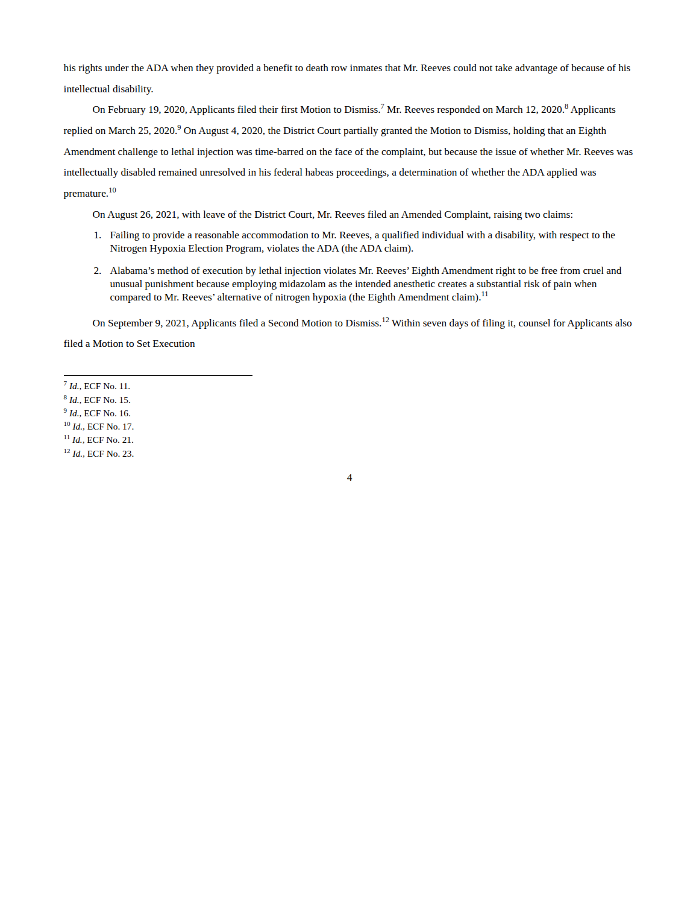his rights under the ADA when they provided a benefit to death row inmates that Mr. Reeves could not take advantage of because of his intellectual disability.
On February 19, 2020, Applicants filed their first Motion to Dismiss.7 Mr. Reeves responded on March 12, 2020.8 Applicants replied on March 25, 2020.9 On August 4, 2020, the District Court partially granted the Motion to Dismiss, holding that an Eighth Amendment challenge to lethal injection was time-barred on the face of the complaint, but because the issue of whether Mr. Reeves was intellectually disabled remained unresolved in his federal habeas proceedings, a determination of whether the ADA applied was premature.10
On August 26, 2021, with leave of the District Court, Mr. Reeves filed an Amended Complaint, raising two claims:
Failing to provide a reasonable accommodation to Mr. Reeves, a qualified individual with a disability, with respect to the Nitrogen Hypoxia Election Program, violates the ADA (the ADA claim).
Alabama’s method of execution by lethal injection violates Mr. Reeves’ Eighth Amendment right to be free from cruel and unusual punishment because employing midazolam as the intended anesthetic creates a substantial risk of pain when compared to Mr. Reeves’ alternative of nitrogen hypoxia (the Eighth Amendment claim).11
On September 9, 2021, Applicants filed a Second Motion to Dismiss.12 Within seven days of filing it, counsel for Applicants also filed a Motion to Set Execution
7 Id., ECF No. 11.
8 Id., ECF No. 15.
9 Id., ECF No. 16.
10 Id., ECF No. 17.
11 Id., ECF No. 21.
12 Id., ECF No. 23.
4